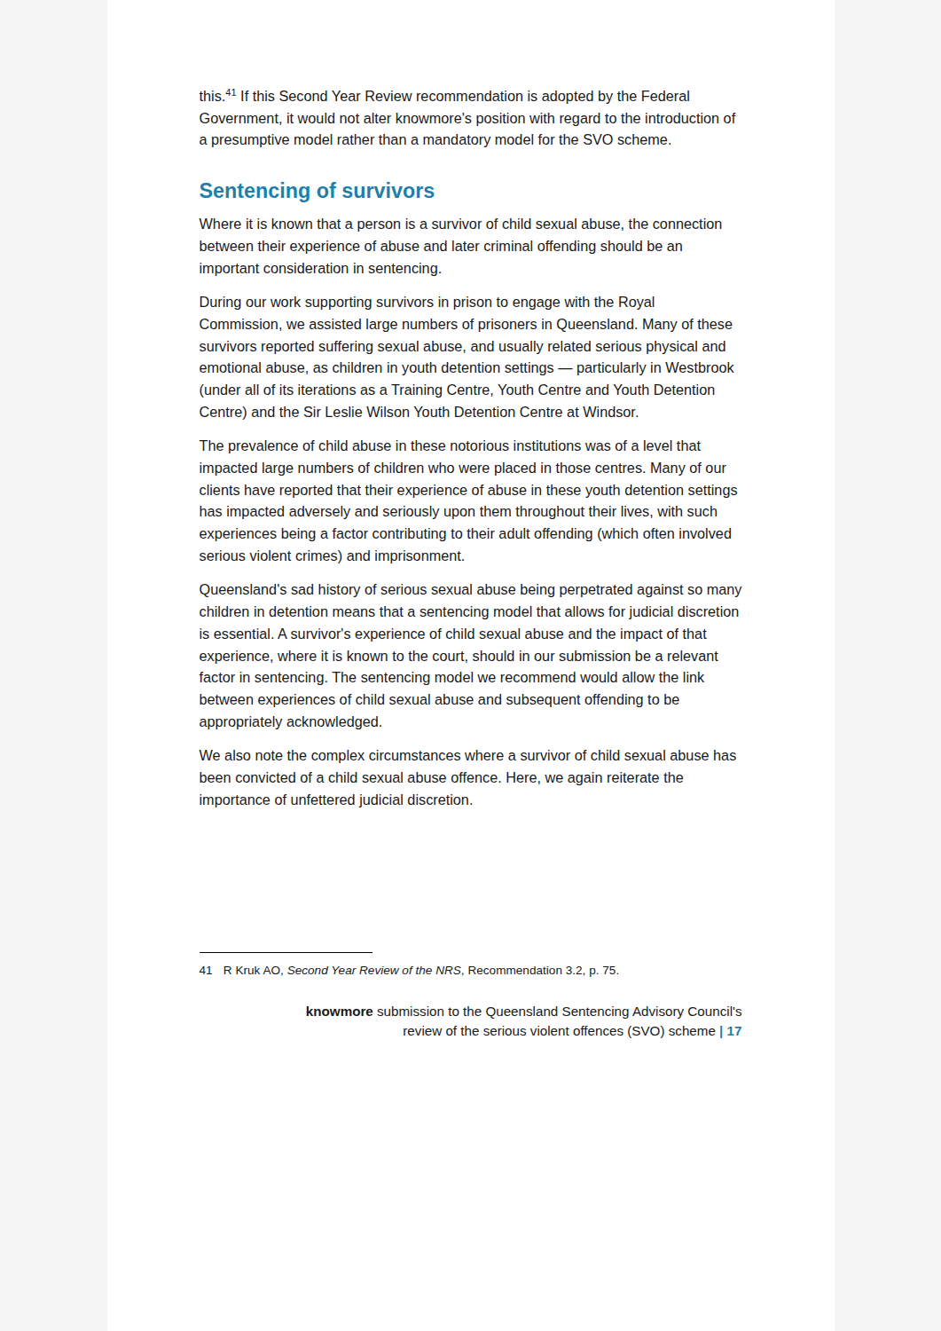this.41 If this Second Year Review recommendation is adopted by the Federal Government, it would not alter knowmore's position with regard to the introduction of a presumptive model rather than a mandatory model for the SVO scheme.
Sentencing of survivors
Where it is known that a person is a survivor of child sexual abuse, the connection between their experience of abuse and later criminal offending should be an important consideration in sentencing.
During our work supporting survivors in prison to engage with the Royal Commission, we assisted large numbers of prisoners in Queensland. Many of these survivors reported suffering sexual abuse, and usually related serious physical and emotional abuse, as children in youth detention settings — particularly in Westbrook (under all of its iterations as a Training Centre, Youth Centre and Youth Detention Centre) and the Sir Leslie Wilson Youth Detention Centre at Windsor.
The prevalence of child abuse in these notorious institutions was of a level that impacted large numbers of children who were placed in those centres. Many of our clients have reported that their experience of abuse in these youth detention settings has impacted adversely and seriously upon them throughout their lives, with such experiences being a factor contributing to their adult offending (which often involved serious violent crimes) and imprisonment.
Queensland's sad history of serious sexual abuse being perpetrated against so many children in detention means that a sentencing model that allows for judicial discretion is essential. A survivor's experience of child sexual abuse and the impact of that experience, where it is known to the court, should in our submission be a relevant factor in sentencing. The sentencing model we recommend would allow the link between experiences of child sexual abuse and subsequent offending to be appropriately acknowledged.
We also note the complex circumstances where a survivor of child sexual abuse has been convicted of a child sexual abuse offence. Here, we again reiterate the importance of unfettered judicial discretion.
41 R Kruk AO, Second Year Review of the NRS, Recommendation 3.2, p. 75.
knowmore submission to the Queensland Sentencing Advisory Council's
review of the serious violent offences (SVO) scheme | 17